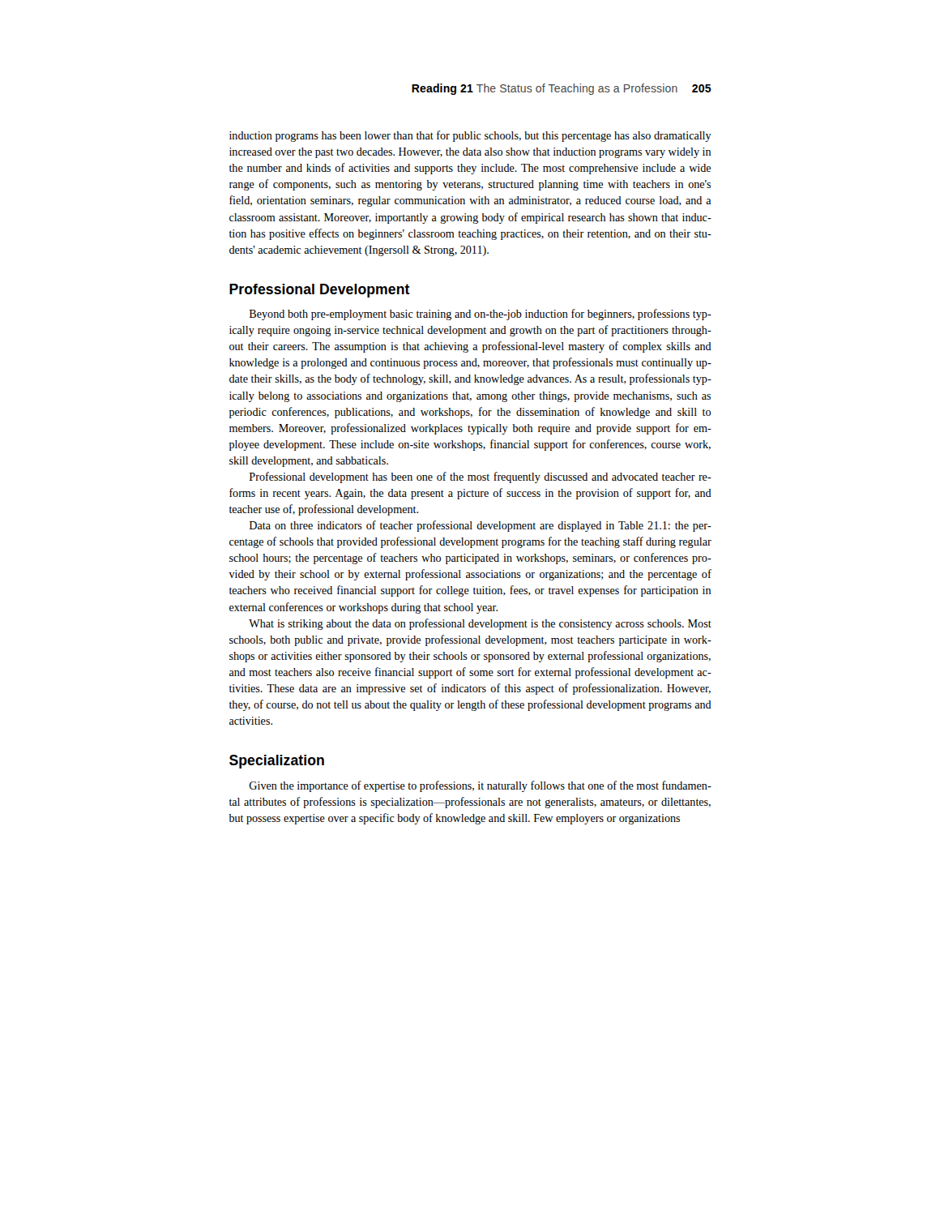Reading 21 The Status of Teaching as a Profession 205
induction programs has been lower than that for public schools, but this percentage has also dramatically increased over the past two decades. However, the data also show that induction programs vary widely in the number and kinds of activities and supports they include. The most comprehensive include a wide range of components, such as mentoring by veterans, structured planning time with teachers in one's field, orientation seminars, regular communication with an administrator, a reduced course load, and a classroom assistant. Moreover, importantly a growing body of empirical research has shown that induction has positive effects on beginners' classroom teaching practices, on their retention, and on their students' academic achievement (Ingersoll & Strong, 2011).
Professional Development
Beyond both pre-employment basic training and on-the-job induction for beginners, professions typically require ongoing in-service technical development and growth on the part of practitioners throughout their careers. The assumption is that achieving a professional-level mastery of complex skills and knowledge is a prolonged and continuous process and, moreover, that professionals must continually update their skills, as the body of technology, skill, and knowledge advances. As a result, professionals typically belong to associations and organizations that, among other things, provide mechanisms, such as periodic conferences, publications, and workshops, for the dissemination of knowledge and skill to members. Moreover, professionalized workplaces typically both require and provide support for employee development. These include on-site workshops, financial support for conferences, course work, skill development, and sabbaticals.
Professional development has been one of the most frequently discussed and advocated teacher reforms in recent years. Again, the data present a picture of success in the provision of support for, and teacher use of, professional development.
Data on three indicators of teacher professional development are displayed in Table 21.1: the percentage of schools that provided professional development programs for the teaching staff during regular school hours; the percentage of teachers who participated in workshops, seminars, or conferences provided by their school or by external professional associations or organizations; and the percentage of teachers who received financial support for college tuition, fees, or travel expenses for participation in external conferences or workshops during that school year.
What is striking about the data on professional development is the consistency across schools. Most schools, both public and private, provide professional development, most teachers participate in workshops or activities either sponsored by their schools or sponsored by external professional organizations, and most teachers also receive financial support of some sort for external professional development activities. These data are an impressive set of indicators of this aspect of professionalization. However, they, of course, do not tell us about the quality or length of these professional development programs and activities.
Specialization
Given the importance of expertise to professions, it naturally follows that one of the most fundamental attributes of professions is specialization—professionals are not generalists, amateurs, or dilettantes, but possess expertise over a specific body of knowledge and skill. Few employers or organizations